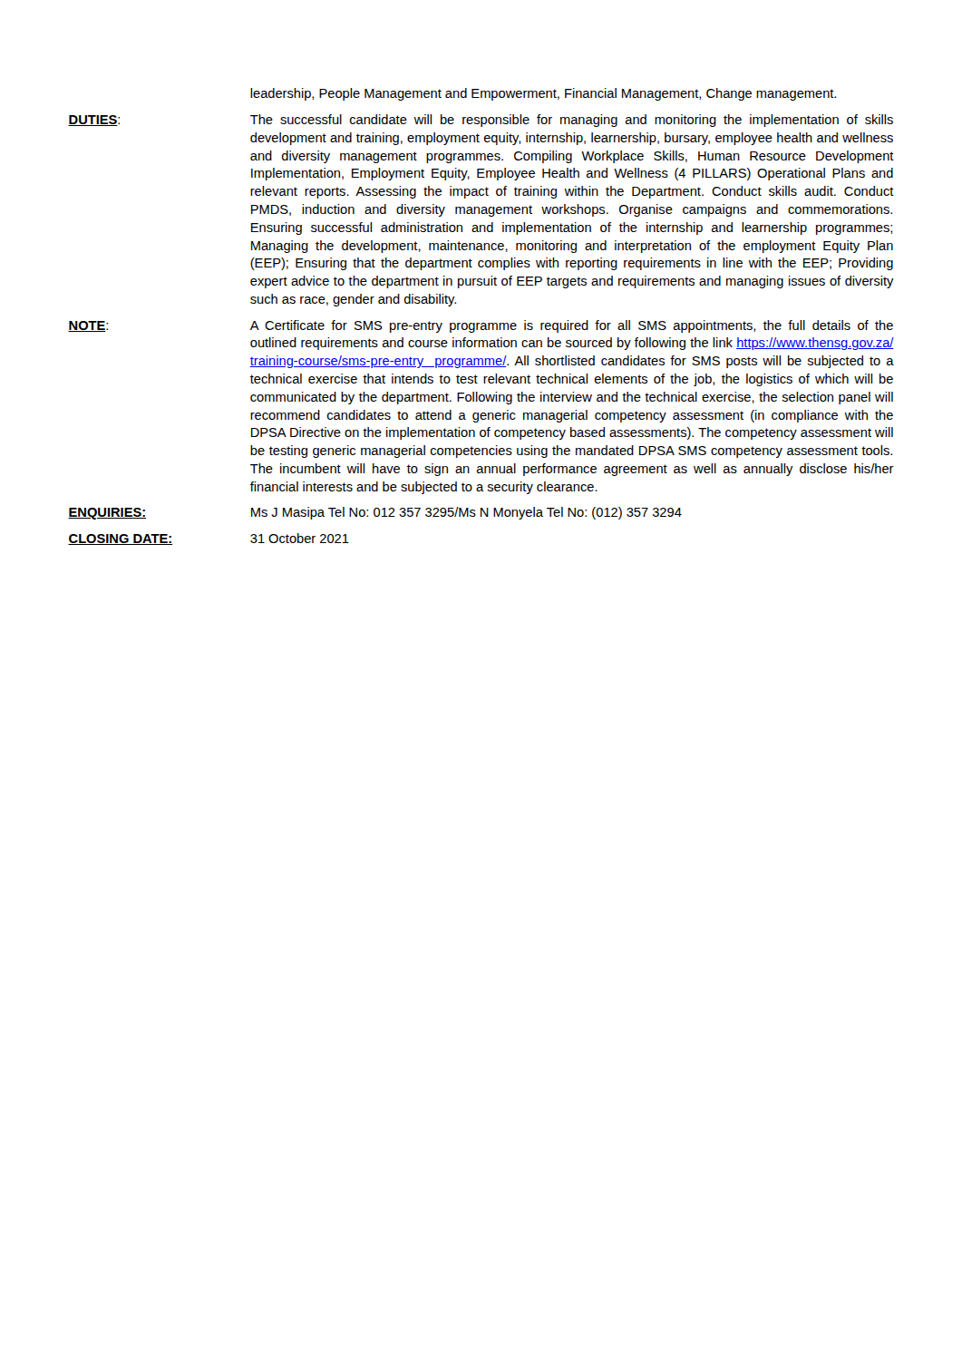leadership, People Management and Empowerment, Financial Management, Change management.
| DUTIES : | The successful candidate will be responsible for managing and monitoring the implementation of skills development and training, employment equity, internship, learnership, bursary, employee health and wellness and diversity management programmes. Compiling Workplace Skills, Human Resource Development Implementation, Employment Equity, Employee Health and Wellness (4 PILLARS) Operational Plans and relevant reports. Assessing the impact of training within the Department. Conduct skills audit. Conduct PMDS, induction and diversity management workshops. Organise campaigns and commemorations. Ensuring successful administration and implementation of the internship and learnership programmes; Managing the development, maintenance, monitoring and interpretation of the employment Equity Plan (EEP); Ensuring that the department complies with reporting requirements in line with the EEP; Providing expert advice to the department in pursuit of EEP targets and requirements and managing issues of diversity such as race, gender and disability. |
| NOTE : | A Certificate for SMS pre-entry programme is required for all SMS appointments, the full details of the outlined requirements and course information can be sourced by following the link https://www.thensg.gov.za/training-course/sms-pre-entry programme/ . All shortlisted candidates for SMS posts will be subjected to a technical exercise that intends to test relevant technical elements of the job, the logistics of which will be communicated by the department. Following the interview and the technical exercise, the selection panel will recommend candidates to attend a generic managerial competency assessment (in compliance with the DPSA Directive on the implementation of competency based assessments). The competency assessment will be testing generic managerial competencies using the mandated DPSA SMS competency assessment tools. The incumbent will have to sign an annual performance agreement as well as annually disclose his/her financial interests and be subjected to a security clearance. |
| ENQUIRIES: | Ms J Masipa Tel No: 012 357 3295/Ms N Monyela Tel No: (012) 357 3294 |
| CLOSING DATE: | 31 October 2021 |